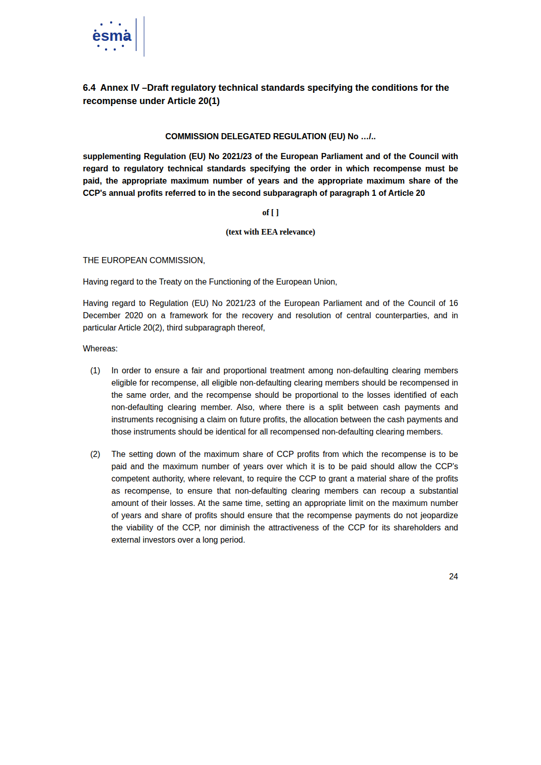esma
6.4 Annex IV –Draft regulatory technical standards specifying the conditions for the recompense under Article 20(1)
COMMISSION DELEGATED REGULATION (EU) No …/..
supplementing Regulation (EU) No 2021/23 of the European Parliament and of the Council with regard to regulatory technical standards specifying the order in which recompense must be paid, the appropriate maximum number of years and the appropriate maximum share of the CCP's annual profits referred to in the second subparagraph of paragraph 1 of Article 20
of [ ]
(text with EEA relevance)
THE EUROPEAN COMMISSION,
Having regard to the Treaty on the Functioning of the European Union,
Having regard to Regulation (EU) No 2021/23 of the European Parliament and of the Council of 16 December 2020 on a framework for the recovery and resolution of central counterparties, and in particular Article 20(2), third subparagraph thereof,
Whereas:
In order to ensure a fair and proportional treatment among non-defaulting clearing members eligible for recompense, all eligible non-defaulting clearing members should be recompensed in the same order, and the recompense should be proportional to the losses identified of each non-defaulting clearing member. Also, where there is a split between cash payments and instruments recognising a claim on future profits, the allocation between the cash payments and those instruments should be identical for all recompensed non-defaulting clearing members.
The setting down of the maximum share of CCP profits from which the recompense is to be paid and the maximum number of years over which it is to be paid should allow the CCP's competent authority, where relevant, to require the CCP to grant a material share of the profits as recompense, to ensure that non-defaulting clearing members can recoup a substantial amount of their losses. At the same time, setting an appropriate limit on the maximum number of years and share of profits should ensure that the recompense payments do not jeopardize the viability of the CCP, nor diminish the attractiveness of the CCP for its shareholders and external investors over a long period.
24